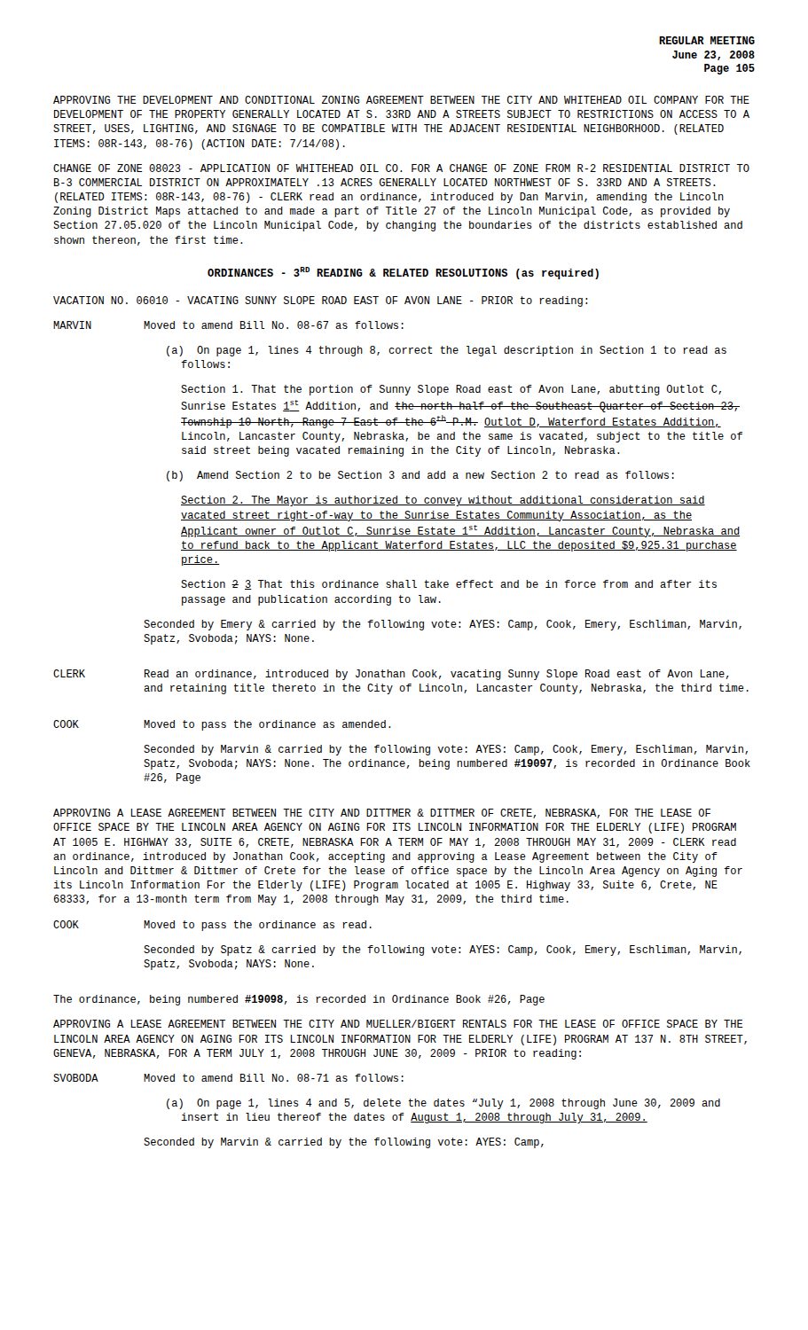REGULAR MEETING
June 23, 2008
Page 105
APPROVING THE DEVELOPMENT AND CONDITIONAL ZONING AGREEMENT BETWEEN THE CITY AND WHITEHEAD OIL COMPANY FOR THE DEVELOPMENT OF THE PROPERTY GENERALLY LOCATED AT S. 33RD AND A STREETS SUBJECT TO RESTRICTIONS ON ACCESS TO A STREET, USES, LIGHTING, AND SIGNAGE TO BE COMPATIBLE WITH THE ADJACENT RESIDENTIAL NEIGHBORHOOD. (RELATED ITEMS: 08R-143, 08-76) (ACTION DATE: 7/14/08).
CHANGE OF ZONE 08023 - APPLICATION OF WHITEHEAD OIL CO. FOR A CHANGE OF ZONE FROM R-2 RESIDENTIAL DISTRICT TO B-3 COMMERCIAL DISTRICT ON APPROXIMATELY .13 ACRES GENERALLY LOCATED NORTHWEST OF S. 33RD AND A STREETS. (RELATED ITEMS: 08R-143, 08-76) - CLERK read an ordinance, introduced by Dan Marvin, amending the Lincoln Zoning District Maps attached to and made a part of Title 27 of the Lincoln Municipal Code, as provided by Section 27.05.020 of the Lincoln Municipal Code, by changing the boundaries of the districts established and shown thereon, the first time.
ORDINANCES - 3RD READING & RELATED RESOLUTIONS (as required)
VACATION NO. 06010 - VACATING SUNNY SLOPE ROAD EAST OF AVON LANE - PRIOR to reading:
MARVIN
Moved to amend Bill No. 08-67 as follows:
(a) On page 1, lines 4 through 8, correct the legal description in Section 1 to read as follows:
Section 1. That the portion of Sunny Slope Road east of Avon Lane, abutting Outlot C, Sunrise Estates 1st Addition, and the north half of the Southeast Quarter of Section 23, Township 10 North, Range 7 East of the 6th P.M. Outlot D, Waterford Estates Addition, Lincoln, Lancaster County, Nebraska, be and the same is vacated, subject to the title of said street being vacated remaining in the City of Lincoln, Nebraska.
(b) Amend Section 2 to be Section 3 and add a new Section 2 to read as follows:
Section 2. The Mayor is authorized to convey without additional consideration said vacated street right-of-way to the Sunrise Estates Community Association, as the Applicant owner of Outlot C, Sunrise Estate 1st Addition, Lancaster County, Nebraska and to refund back to the Applicant Waterford Estates, LLC the deposited $9,925.31 purchase price.
Section 2 3 That this ordinance shall take effect and be in force from and after its passage and publication according to law.
Seconded by Emery & carried by the following vote: AYES: Camp, Cook, Emery, Eschliman, Marvin, Spatz, Svoboda; NAYS: None.
CLERK
Read an ordinance, introduced by Jonathan Cook, vacating Sunny Slope Road east of Avon Lane, and retaining title thereto in the City of Lincoln, Lancaster County, Nebraska, the third time.
COOK
Moved to pass the ordinance as amended.
Seconded by Marvin & carried by the following vote: AYES: Camp, Cook, Emery, Eschliman, Marvin, Spatz, Svoboda; NAYS: None. The ordinance, being numbered #19097, is recorded in Ordinance Book #26, Page
APPROVING A LEASE AGREEMENT BETWEEN THE CITY AND DITTMER & DITTMER OF CRETE, NEBRASKA, FOR THE LEASE OF OFFICE SPACE BY THE LINCOLN AREA AGENCY ON AGING FOR ITS LINCOLN INFORMATION FOR THE ELDERLY (LIFE) PROGRAM AT 1005 E. HIGHWAY 33, SUITE 6, CRETE, NEBRASKA FOR A TERM OF MAY 1, 2008 THROUGH MAY 31, 2009 - CLERK read an ordinance, introduced by Jonathan Cook, accepting and approving a Lease Agreement between the City of Lincoln and Dittmer & Dittmer of Crete for the lease of office space by the Lincoln Area Agency on Aging for its Lincoln Information For the Elderly (LIFE) Program located at 1005 E. Highway 33, Suite 6, Crete, NE 68333, for a 13-month term from May 1, 2008 through May 31, 2009, the third time.
COOK
Moved to pass the ordinance as read.
Seconded by Spatz & carried by the following vote: AYES: Camp, Cook, Emery, Eschliman, Marvin, Spatz, Svoboda; NAYS: None.
The ordinance, being numbered #19098, is recorded in Ordinance Book #26, Page
APPROVING A LEASE AGREEMENT BETWEEN THE CITY AND MUELLER/BIGERT RENTALS FOR THE LEASE OF OFFICE SPACE BY THE LINCOLN AREA AGENCY ON AGING FOR ITS LINCOLN INFORMATION FOR THE ELDERLY (LIFE) PROGRAM AT 137 N. 8TH STREET, GENEVA, NEBRASKA, FOR A TERM JULY 1, 2008 THROUGH JUNE 30, 2009 - PRIOR to reading:
SVOBODA
Moved to amend Bill No. 08-71 as follows:
(a) On page 1, lines 4 and 5, delete the dates “July 1, 2008 through June 30, 2009 and insert in lieu thereof the dates of August 1, 2008 through July 31, 2009.
Seconded by Marvin & carried by the following vote: AYES: Camp,